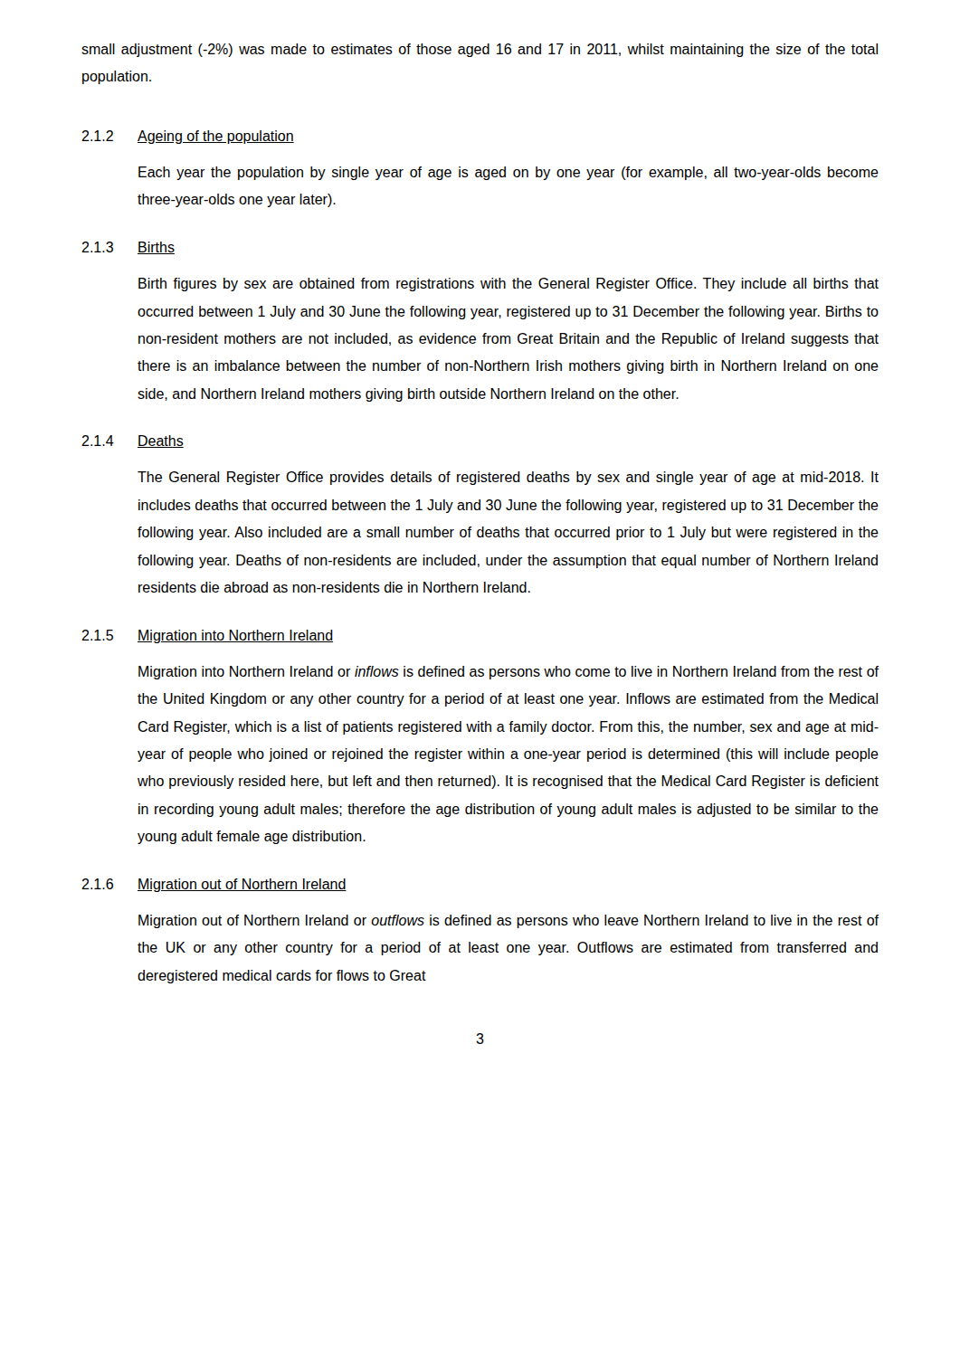small adjustment (-2%) was made to estimates of those aged 16 and 17 in 2011, whilst maintaining the size of the total population.
2.1.2
Ageing of the population
Each year the population by single year of age is aged on by one year (for example, all two-year-olds become three-year-olds one year later).
2.1.3
Births
Birth figures by sex are obtained from registrations with the General Register Office. They include all births that occurred between 1 July and 30 June the following year, registered up to 31 December the following year. Births to non-resident mothers are not included, as evidence from Great Britain and the Republic of Ireland suggests that there is an imbalance between the number of non-Northern Irish mothers giving birth in Northern Ireland on one side, and Northern Ireland mothers giving birth outside Northern Ireland on the other.
2.1.4
Deaths
The General Register Office provides details of registered deaths by sex and single year of age at mid-2018. It includes deaths that occurred between the 1 July and 30 June the following year, registered up to 31 December the following year. Also included are a small number of deaths that occurred prior to 1 July but were registered in the following year. Deaths of non-residents are included, under the assumption that equal number of Northern Ireland residents die abroad as non-residents die in Northern Ireland.
2.1.5
Migration into Northern Ireland
Migration into Northern Ireland or inflows is defined as persons who come to live in Northern Ireland from the rest of the United Kingdom or any other country for a period of at least one year. Inflows are estimated from the Medical Card Register, which is a list of patients registered with a family doctor. From this, the number, sex and age at mid-year of people who joined or rejoined the register within a one-year period is determined (this will include people who previously resided here, but left and then returned). It is recognised that the Medical Card Register is deficient in recording young adult males; therefore the age distribution of young adult males is adjusted to be similar to the young adult female age distribution.
2.1.6
Migration out of Northern Ireland
Migration out of Northern Ireland or outflows is defined as persons who leave Northern Ireland to live in the rest of the UK or any other country for a period of at least one year. Outflows are estimated from transferred and deregistered medical cards for flows to Great
3